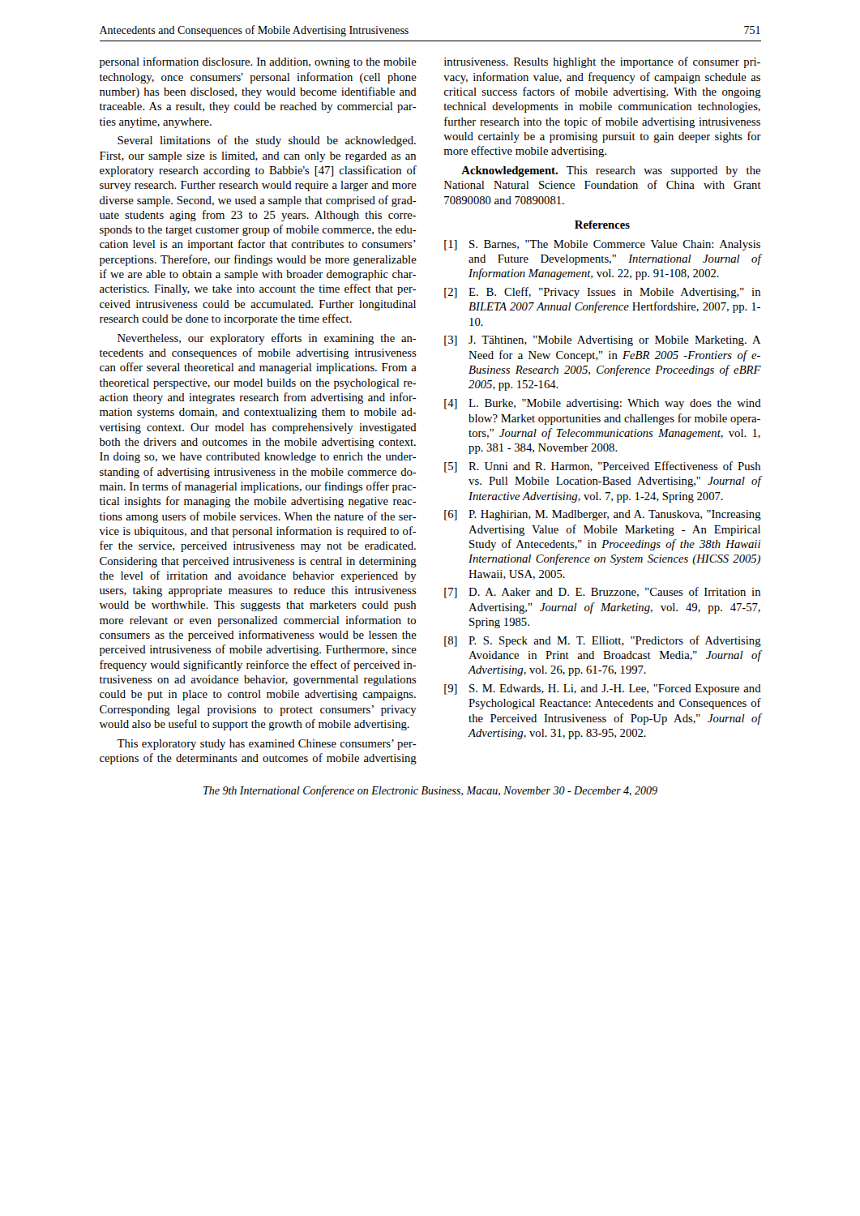Antecedents and Consequences of Mobile Advertising Intrusiveness 751
personal information disclosure. In addition, owning to the mobile technology, once consumers' personal information (cell phone number) has been disclosed, they would become identifiable and traceable. As a result, they could be reached by commercial parties anytime, anywhere.
Several limitations of the study should be acknowledged. First, our sample size is limited, and can only be regarded as an exploratory research according to Babbie's [47] classification of survey research. Further research would require a larger and more diverse sample. Second, we used a sample that comprised of graduate students aging from 23 to 25 years. Although this corresponds to the target customer group of mobile commerce, the education level is an important factor that contributes to consumers’ perceptions. Therefore, our findings would be more generalizable if we are able to obtain a sample with broader demographic characteristics. Finally, we take into account the time effect that perceived intrusiveness could be accumulated. Further longitudinal research could be done to incorporate the time effect.
Nevertheless, our exploratory efforts in examining the antecedents and consequences of mobile advertising intrusiveness can offer several theoretical and managerial implications. From a theoretical perspective, our model builds on the psychological reaction theory and integrates research from advertising and information systems domain, and contextualizing them to mobile advertising context. Our model has comprehensively investigated both the drivers and outcomes in the mobile advertising context. In doing so, we have contributed knowledge to enrich the understanding of advertising intrusiveness in the mobile commerce domain. In terms of managerial implications, our findings offer practical insights for managing the mobile advertising negative reactions among users of mobile services. When the nature of the service is ubiquitous, and that personal information is required to offer the service, perceived intrusiveness may not be eradicated. Considering that perceived intrusiveness is central in determining the level of irritation and avoidance behavior experienced by users, taking appropriate measures to reduce this intrusiveness would be worthwhile. This suggests that marketers could push more relevant or even personalized commercial information to consumers as the perceived informativeness would be lessen the perceived intrusiveness of mobile advertising. Furthermore, since frequency would significantly reinforce the effect of perceived intrusiveness on ad avoidance behavior, governmental regulations could be put in place to control mobile advertising campaigns. Corresponding legal provisions to protect consumers’ privacy would also be useful to support the growth of mobile advertising.
This exploratory study has examined Chinese consumers’ perceptions of the determinants and outcomes of mobile advertising intrusiveness. Results highlight the importance of consumer privacy, information value, and frequency of campaign schedule as critical success factors of mobile advertising. With the ongoing technical developments in mobile communication technologies, further research into the topic of mobile advertising intrusiveness would certainly be a promising pursuit to gain deeper sights for more effective mobile advertising.
Acknowledgement. This research was supported by the National Natural Science Foundation of China with Grant 70890080 and 70890081.
References
[1] S. Barnes, "The Mobile Commerce Value Chain: Analysis and Future Developments," International Journal of Information Management, vol. 22, pp. 91-108, 2002.
[2] E. B. Cleff, "Privacy Issues in Mobile Advertising," in BILETA 2007 Annual Conference Hertfordshire, 2007, pp. 1-10.
[3] J. Tähtinen, "Mobile Advertising or Mobile Marketing. A Need for a New Concept," in FeBR 2005 -Frontiers of e-Business Research 2005, Conference Proceedings of eBRF 2005, pp. 152-164.
[4] L. Burke, "Mobile advertising: Which way does the wind blow? Market opportunities and challenges for mobile operators," Journal of Telecommunications Management, vol. 1, pp. 381 - 384, November 2008.
[5] R. Unni and R. Harmon, "Perceived Effectiveness of Push vs. Pull Mobile Location-Based Advertising," Journal of Interactive Advertising, vol. 7, pp. 1-24, Spring 2007.
[6] P. Haghirian, M. Madlberger, and A. Tanuskova, "Increasing Advertising Value of Mobile Marketing - An Empirical Study of Antecedents," in Proceedings of the 38th Hawaii International Conference on System Sciences (HICSS 2005) Hawaii, USA, 2005.
[7] D. A. Aaker and D. E. Bruzzone, "Causes of Irritation in Advertising," Journal of Marketing, vol. 49, pp. 47-57, Spring 1985.
[8] P. S. Speck and M. T. Elliott, "Predictors of Advertising Avoidance in Print and Broadcast Media," Journal of Advertising, vol. 26, pp. 61-76, 1997.
[9] S. M. Edwards, H. Li, and J.-H. Lee, "Forced Exposure and Psychological Reactance: Antecedents and Consequences of the Perceived Intrusiveness of Pop-Up Ads," Journal of Advertising, vol. 31, pp. 83-95, 2002.
The 9th International Conference on Electronic Business, Macau, November 30 - December 4, 2009